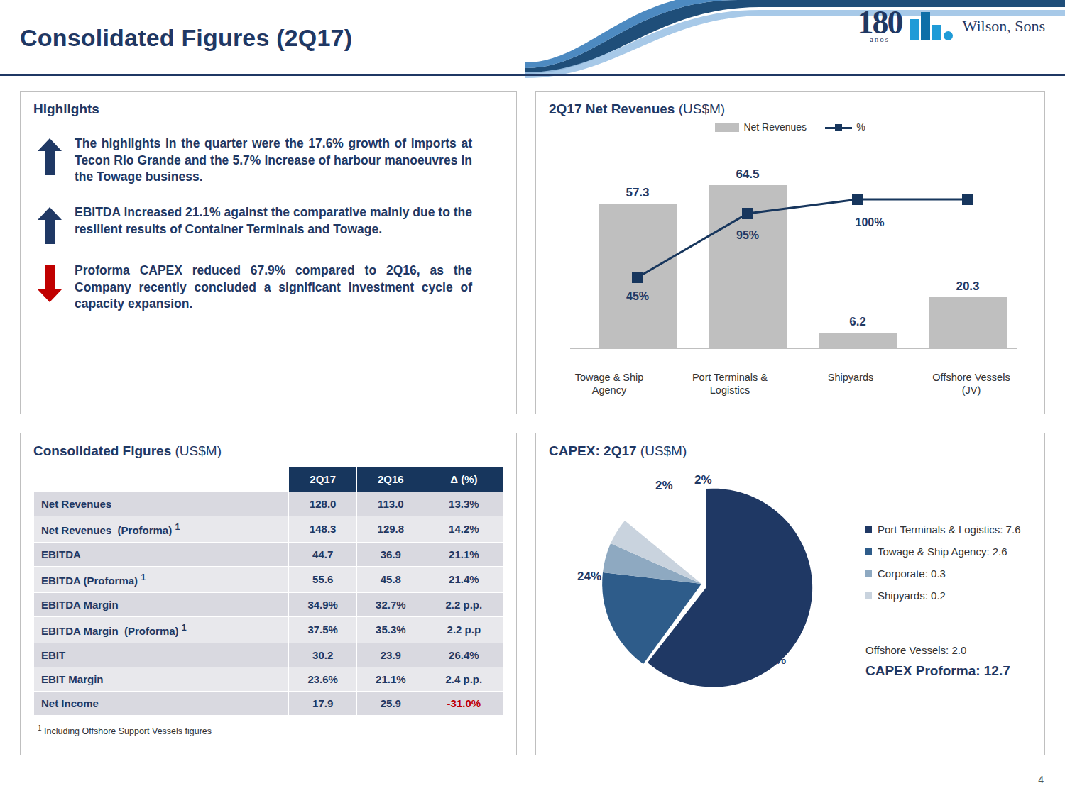Consolidated Figures (2Q17)
180
anos
Wilson, Sons
Highlights
The highlights in the quarter were the 17.6% growth of imports at Tecon Rio Grande and the 5.7% increase of harbour manoeuvres in the Towage business.
EBITDA increased 21.1% against the comparative mainly due to the resilient results of Container Terminals and Towage.
Proforma CAPEX reduced 67.9% compared to 2Q16, as the Company recently concluded a significant investment cycle of capacity expansion.
2Q17 Net Revenues (US$M)
Net Revenues %
57.3 64.5 6.2 20.3 45% 95% 100%
Towage & Ship
Agency Port Terminals &
Logistics Shipyards Offshore Vessels
(JV)
Consolidated Figures (US$M)
| | 2Q17 | 2Q16 | Δ (%) |
| --- | --- | --- | --- |
| Net Revenues | 128.0 | 113.0 | 13.3% |
| Net Revenues (Proforma) 1 | 148.3 | 129.8 | 14.2% |
| EBITDA | 44.7 | 36.9 | 21.1% |
| EBITDA (Proforma) 1 | 55.6 | 45.8 | 21.4% |
| EBITDA Margin | 34.9% | 32.7% | 2.2 p.p. |
| EBITDA Margin (Proforma) 1 | 37.5% | 35.3% | 2.2 p.p |
| EBIT | 30.2 | 23.9 | 26.4% |
| EBIT Margin | 23.6% | 21.1% | 2.4 p.p. |
| Net Income | 17.9 | 25.9 | -31.0% |
1 Including Offshore Support Vessels figures
CAPEX: 2Q17 (US$M)
72% 24% 2% 2%
Port Terminals & Logistics: 7.6
Towage & Ship Agency: 2.6
Corporate: 0.3
Shipyards: 0.2
Offshore Vessels: 2.0
CAPEX Proforma: 12.7
4